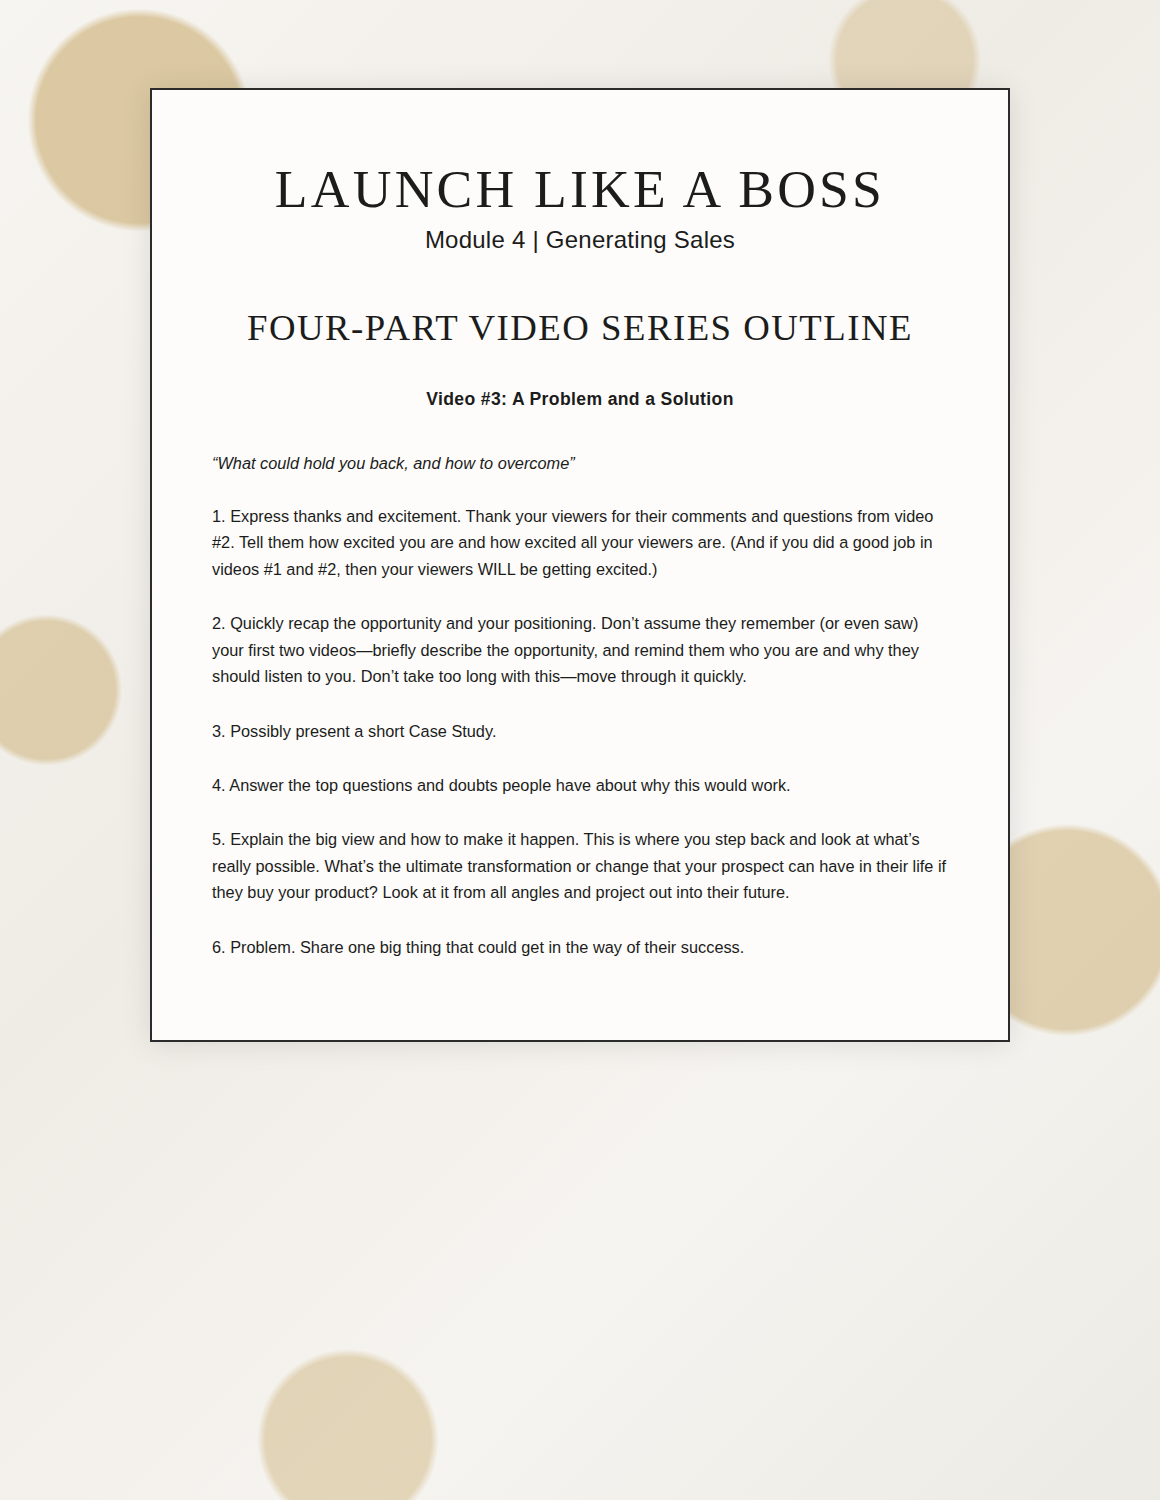Launch Like a Boss
Module 4 | Generating Sales
Four-Part Video Series Outline
Video #3: A Problem and a Solution
“What could hold you back, and how to overcome”
Express thanks and excitement. Thank your viewers for their comments and questions from video #2. Tell them how excited you are and how excited all your viewers are. (And if you did a good job in videos #1 and #2, then your viewers WILL be getting excited.)
Quickly recap the opportunity and your positioning. Don’t assume they remember (or even saw) your first two videos—briefly describe the opportunity, and remind them who you are and why they should listen to you. Don’t take too long with this—move through it quickly.
Possibly present a short Case Study.
Answer the top questions and doubts people have about why this would work.
Explain the big view and how to make it happen. This is where you step back and look at what’s really possible. What’s the ultimate transformation or change that your prospect can have in their life if they buy your product? Look at it from all angles and project out into their future.
Problem. Share one big thing that could get in the way of their success.